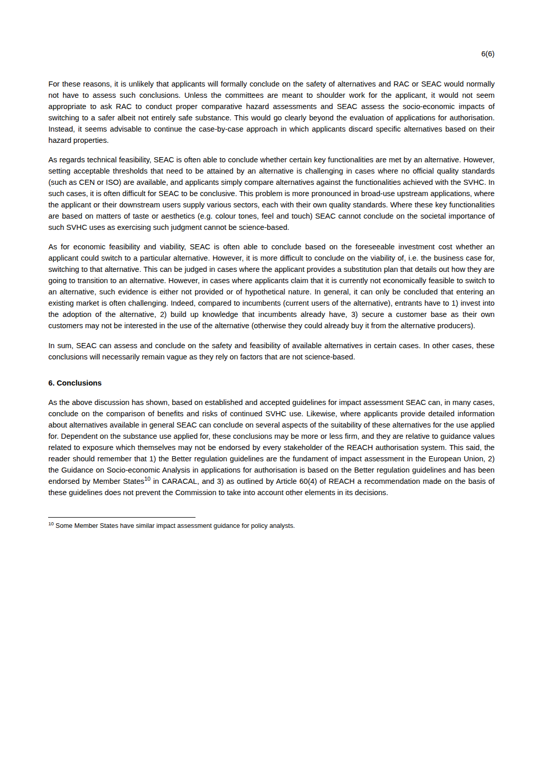6(6)
For these reasons, it is unlikely that applicants will formally conclude on the safety of alternatives and RAC or SEAC would normally not have to assess such conclusions. Unless the committees are meant to shoulder work for the applicant, it would not seem appropriate to ask RAC to conduct proper comparative hazard assessments and SEAC assess the socio-economic impacts of switching to a safer albeit not entirely safe substance. This would go clearly beyond the evaluation of applications for authorisation. Instead, it seems advisable to continue the case-by-case approach in which applicants discard specific alternatives based on their hazard properties.
As regards technical feasibility, SEAC is often able to conclude whether certain key functionalities are met by an alternative. However, setting acceptable thresholds that need to be attained by an alternative is challenging in cases where no official quality standards (such as CEN or ISO) are available, and applicants simply compare alternatives against the functionalities achieved with the SVHC. In such cases, it is often difficult for SEAC to be conclusive. This problem is more pronounced in broad-use upstream applications, where the applicant or their downstream users supply various sectors, each with their own quality standards. Where these key functionalities are based on matters of taste or aesthetics (e.g. colour tones, feel and touch) SEAC cannot conclude on the societal importance of such SVHC uses as exercising such judgment cannot be science-based.
As for economic feasibility and viability, SEAC is often able to conclude based on the foreseeable investment cost whether an applicant could switch to a particular alternative. However, it is more difficult to conclude on the viability of, i.e. the business case for, switching to that alternative. This can be judged in cases where the applicant provides a substitution plan that details out how they are going to transition to an alternative. However, in cases where applicants claim that it is currently not economically feasible to switch to an alternative, such evidence is either not provided or of hypothetical nature. In general, it can only be concluded that entering an existing market is often challenging. Indeed, compared to incumbents (current users of the alternative), entrants have to 1) invest into the adoption of the alternative, 2) build up knowledge that incumbents already have, 3) secure a customer base as their own customers may not be interested in the use of the alternative (otherwise they could already buy it from the alternative producers).
In sum, SEAC can assess and conclude on the safety and feasibility of available alternatives in certain cases. In other cases, these conclusions will necessarily remain vague as they rely on factors that are not science-based.
6. Conclusions
As the above discussion has shown, based on established and accepted guidelines for impact assessment SEAC can, in many cases, conclude on the comparison of benefits and risks of continued SVHC use. Likewise, where applicants provide detailed information about alternatives available in general SEAC can conclude on several aspects of the suitability of these alternatives for the use applied for. Dependent on the substance use applied for, these conclusions may be more or less firm, and they are relative to guidance values related to exposure which themselves may not be endorsed by every stakeholder of the REACH authorisation system. This said, the reader should remember that 1) the Better regulation guidelines are the fundament of impact assessment in the European Union, 2) the Guidance on Socio-economic Analysis in applications for authorisation is based on the Better regulation guidelines and has been endorsed by Member States10 in CARACAL, and 3) as outlined by Article 60(4) of REACH a recommendation made on the basis of these guidelines does not prevent the Commission to take into account other elements in its decisions.
10 Some Member States have similar impact assessment guidance for policy analysts.